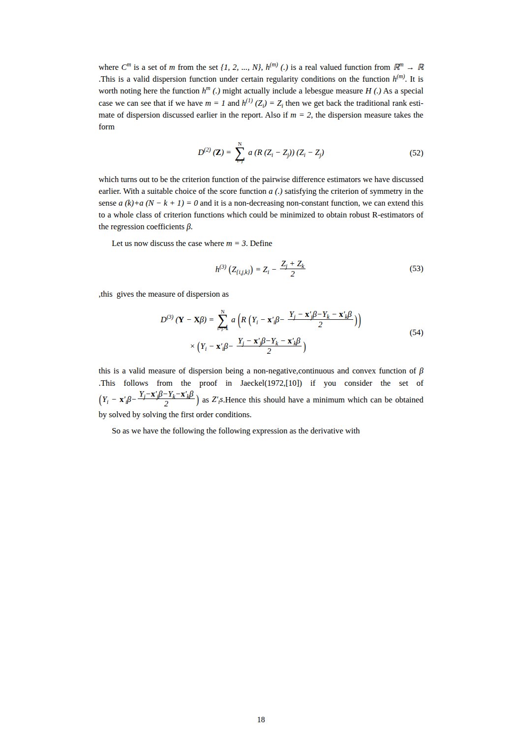where Cm is a set of m from the set {1, 2, ..., N}, h(m) (.) is a real valued function from ℝm → ℝ .This is a valid dispersion function under certain regularity conditions on the function h(m). It is worth noting here the function hm (.) might actually include a lebesgue measure H (.) As a special case we can see that if we have m = 1 and h(1) (Zi) = Zi then we get back the traditional rank estimate of dispersion discussed earlier in the report. Also if m = 2, the dispersion measure takes the form
D(2) (Z) = N∑i>j a (R (Zi − Zj)) (Zi − Zj)
(52)
which turns out to be the criterion function of the pairwise difference estimators we have discussed earlier. With a suitable choice of the score function a (.) satisfying the criterion of symmetry in the sense a (k)+a (N − k + 1) = 0 and it is a non-decreasing non-constant function, we can extend this to a whole class of criterion functions which could be minimized to obtain robust R-estimators of the regression coefficients β.
Let us now discuss the case where m = 3. Define
h(3) (Z{i,j,k}) = Zi − Zj + Zk 2
(53)
,this gives the measure of dispersion as
D(3) (Y − Xβ) = N∑i>j>k a (R (Yi − x′iβ− Yj − x′jβ−Yk − x′kβ 2)) × (Yi − x′iβ− Yj − x′jβ−Yk − x′kβ 2)
(54)
this is a valid measure of dispersion being a non-negative,continuous and convex function of β .This follows from the proof in Jaeckel(1972,[10]) if you consider the set of (Yi − x′iβ−Yj−x′jβ−Yk−x′kβ 2) as Z′is.Hence this should have a minimum which can be obtained by solved by solving the first order conditions.
So as we have the following the following expression as the derivative with
18